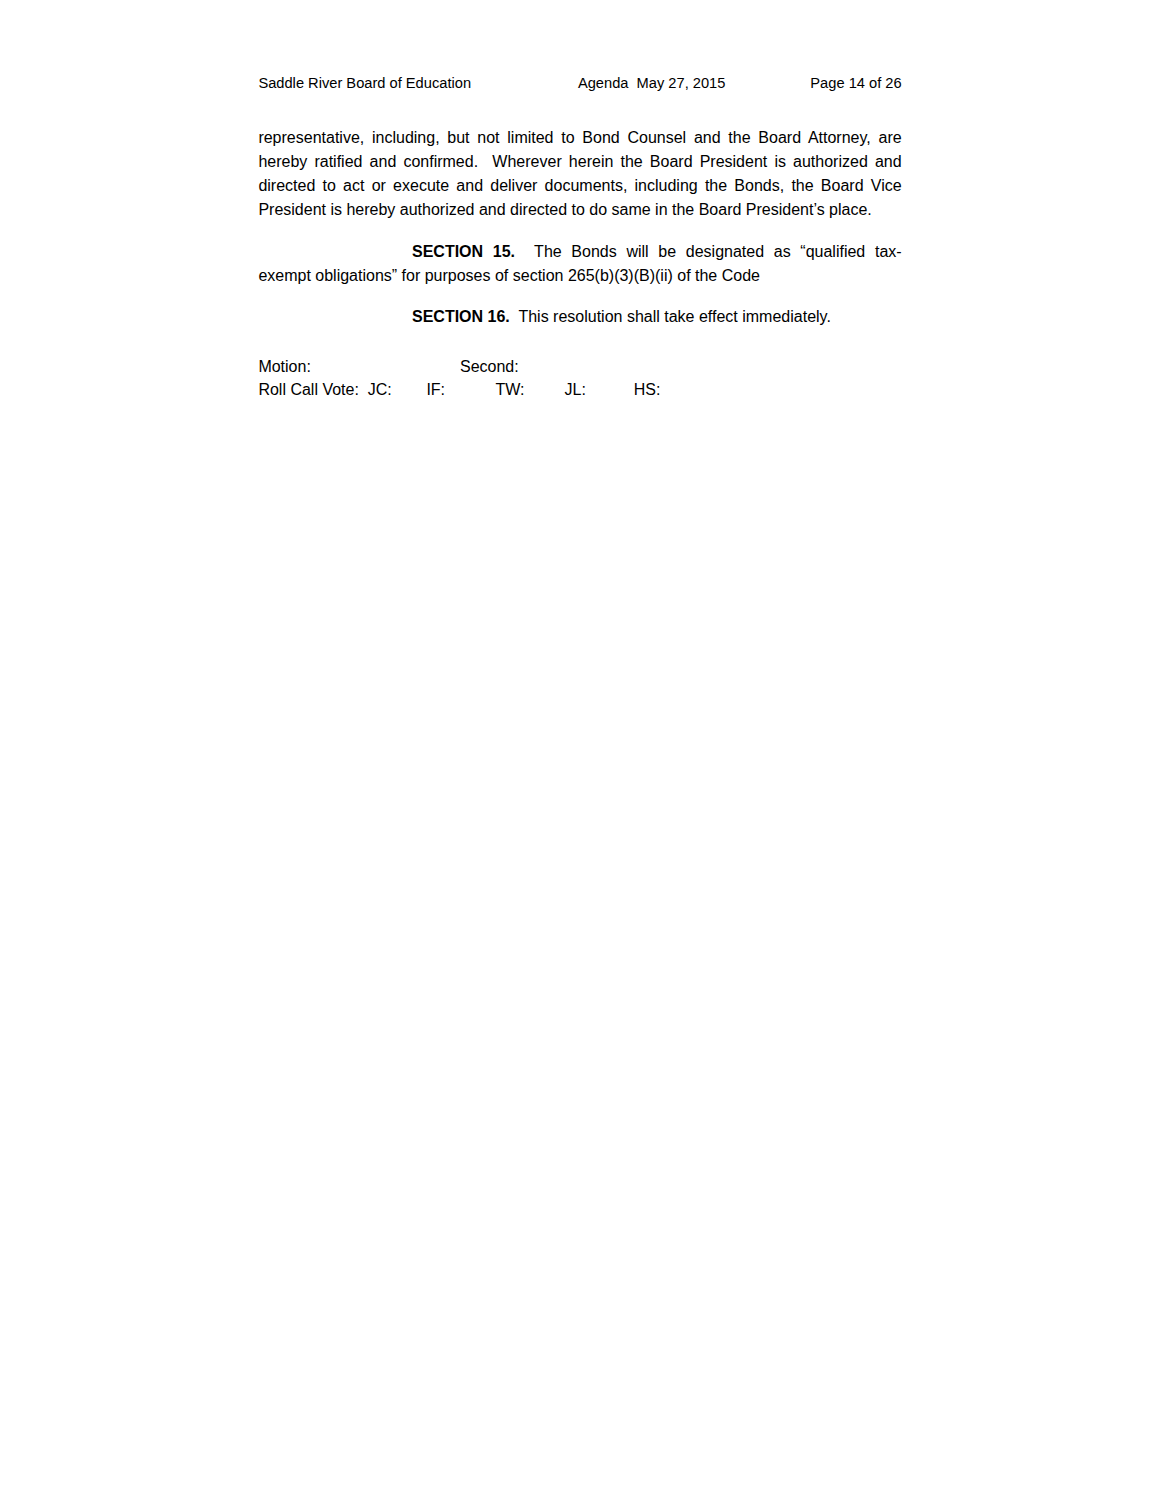Saddle River Board of Education
Agenda May 27, 2015
Page 14 of 26
representative, including, but not limited to Bond Counsel and the Board Attorney, are hereby ratified and confirmed. Wherever herein the Board President is authorized and directed to act or execute and deliver documents, including the Bonds, the Board Vice President is hereby authorized and directed to do same in the Board President’s place.
SECTION 15. The Bonds will be designated as “qualified tax-exempt obligations” for purposes of section 265(b)(3)(B)(ii) of the Code
SECTION 16. This resolution shall take effect immediately.
Motion: Second:
Roll Call Vote: JC: IF: TW: JL: HS: